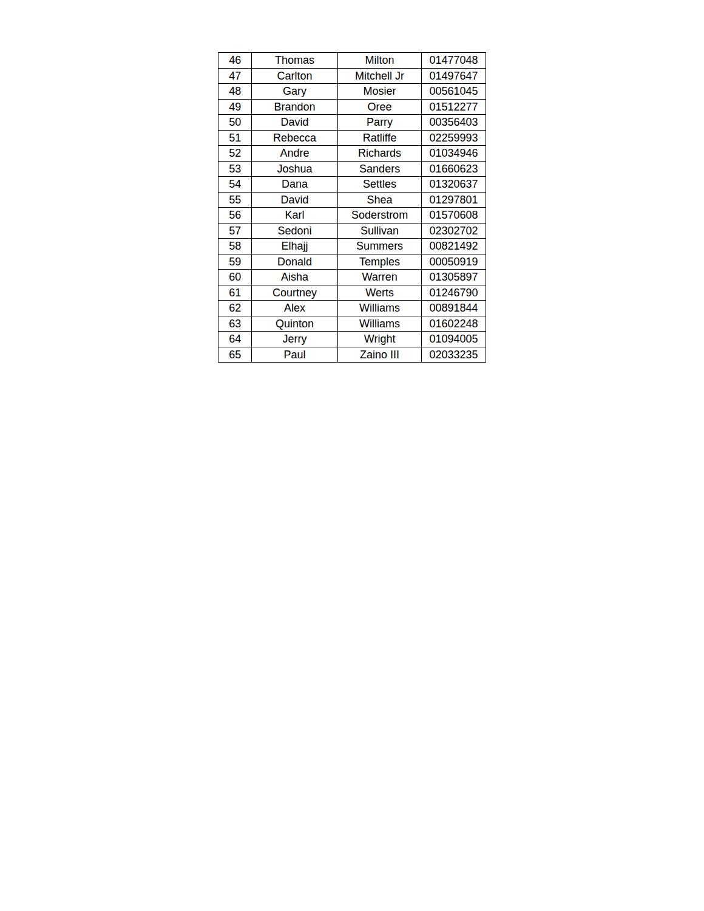| 46 | Thomas | Milton | 01477048 |
| 47 | Carlton | Mitchell Jr | 01497647 |
| 48 | Gary | Mosier | 00561045 |
| 49 | Brandon | Oree | 01512277 |
| 50 | David | Parry | 00356403 |
| 51 | Rebecca | Ratliffe | 02259993 |
| 52 | Andre | Richards | 01034946 |
| 53 | Joshua | Sanders | 01660623 |
| 54 | Dana | Settles | 01320637 |
| 55 | David | Shea | 01297801 |
| 56 | Karl | Soderstrom | 01570608 |
| 57 | Sedoni | Sullivan | 02302702 |
| 58 | Elhajj | Summers | 00821492 |
| 59 | Donald | Temples | 00050919 |
| 60 | Aisha | Warren | 01305897 |
| 61 | Courtney | Werts | 01246790 |
| 62 | Alex | Williams | 00891844 |
| 63 | Quinton | Williams | 01602248 |
| 64 | Jerry | Wright | 01094005 |
| 65 | Paul | Zaino III | 02033235 |